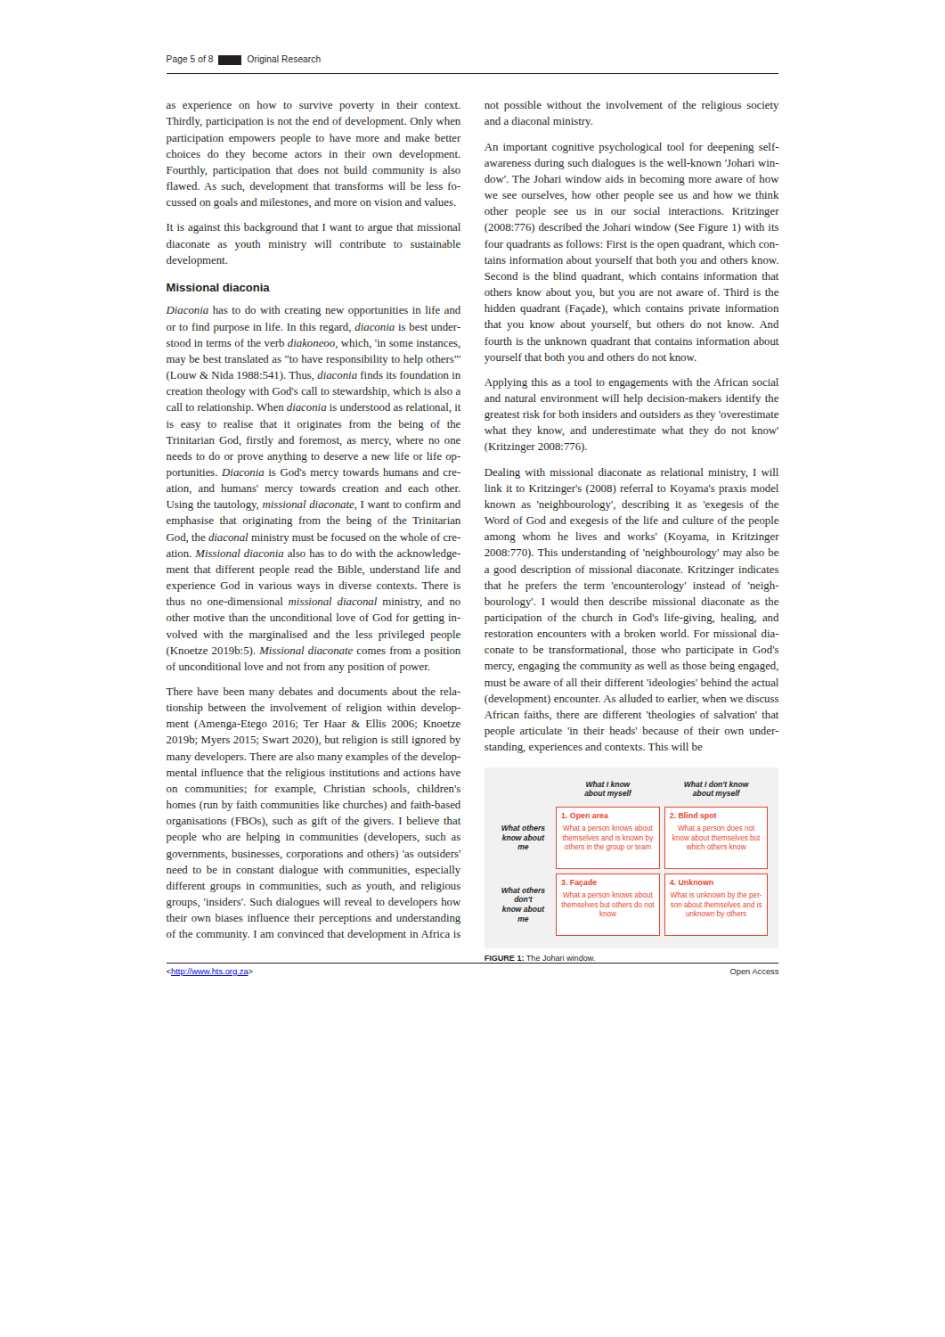Page 5 of 8 Original Research
as experience on how to survive poverty in their context. Thirdly, participation is not the end of development. Only when participation empowers people to have more and make better choices do they become actors in their own development. Fourthly, participation that does not build community is also flawed. As such, development that transforms will be less focussed on goals and milestones, and more on vision and values.
It is against this background that I want to argue that missional diaconate as youth ministry will contribute to sustainable development.
Missional diaconia
Diaconia has to do with creating new opportunities in life and or to find purpose in life. In this regard, diaconia is best understood in terms of the verb diakoneoo, which, 'in some instances, may be best translated as "to have responsibility to help others"' (Louw & Nida 1988:541). Thus, diaconia finds its foundation in creation theology with God's call to stewardship, which is also a call to relationship. When diaconia is understood as relational, it is easy to realise that it originates from the being of the Trinitarian God, firstly and foremost, as mercy, where no one needs to do or prove anything to deserve a new life or life opportunities. Diaconia is God's mercy towards humans and creation, and humans' mercy towards creation and each other. Using the tautology, missional diaconate, I want to confirm and emphasise that originating from the being of the Trinitarian God, the diaconal ministry must be focused on the whole of creation. Missional diaconia also has to do with the acknowledgement that different people read the Bible, understand life and experience God in various ways in diverse contexts. There is thus no one-dimensional missional diaconal ministry, and no other motive than the unconditional love of God for getting involved with the marginalised and the less privileged people (Knoetze 2019b:5). Missional diaconate comes from a position of unconditional love and not from any position of power.
There have been many debates and documents about the relationship between the involvement of religion within development (Amenga-Etego 2016; Ter Haar & Ellis 2006; Knoetze 2019b; Myers 2015; Swart 2020), but religion is still ignored by many developers. There are also many examples of the developmental influence that the religious institutions and actions have on communities; for example, Christian schools, children's homes (run by faith communities like churches) and faith-based organisations (FBOs), such as gift of the givers. I believe that people who are helping in communities (developers, such as governments, businesses, corporations and others) 'as outsiders' need to be in constant dialogue with communities, especially different groups in communities, such as youth, and religious groups, 'insiders'. Such dialogues will reveal to developers how their own biases influence their perceptions and understanding of the community. I am convinced that development in Africa is not possible without the involvement of the religious society and a diaconal ministry.
An important cognitive psychological tool for deepening self-awareness during such dialogues is the well-known 'Johari window'. The Johari window aids in becoming more aware of how we see ourselves, how other people see us and how we think other people see us in our social interactions. Kritzinger (2008:776) described the Johari window (See Figure 1) with its four quadrants as follows: First is the open quadrant, which contains information about yourself that both you and others know. Second is the blind quadrant, which contains information that others know about you, but you are not aware of. Third is the hidden quadrant (Façade), which contains private information that you know about yourself, but others do not know. And fourth is the unknown quadrant that contains information about yourself that both you and others do not know.
Applying this as a tool to engagements with the African social and natural environment will help decision-makers identify the greatest risk for both insiders and outsiders as they 'overestimate what they know, and underestimate what they do not know' (Kritzinger 2008:776).
Dealing with missional diaconate as relational ministry, I will link it to Kritzinger's (2008) referral to Koyama's praxis model known as 'neighbourology', describing it as 'exegesis of the Word of God and exegesis of the life and culture of the people among whom he lives and works' (Koyama, in Kritzinger 2008:770). This understanding of 'neighbourology' may also be a good description of missional diaconate. Kritzinger indicates that he prefers the term 'encounterology' instead of 'neighbourology'. I would then describe missional diaconate as the participation of the church in God's life-giving, healing, and restoration encounters with a broken world. For missional diaconate to be transformational, those who participate in God's mercy, engaging the community as well as those being engaged, must be aware of all their different 'ideologies' behind the actual (development) encounter. As alluded to earlier, when we discuss African faiths, there are different 'theologies of salvation' that people articulate 'in their heads' because of their own understanding, experiences and contexts. This will be
| | What I know about myself | What I don't know about myself |
| --- | --- | --- |
| What others know about me | 1. Open area What a person knows about themselves and is known by others in the group or team | 2. Blind spot What a person does not know about themselves but which others know |
| What others don't know about me | 3. Façade What a person knows about themselves but others do not know | 4. Unknown What is unknown by the person about themselves and is unknown by others |
FIGURE 1: The Johari window.
<http://www.hts.org.za> Open Access